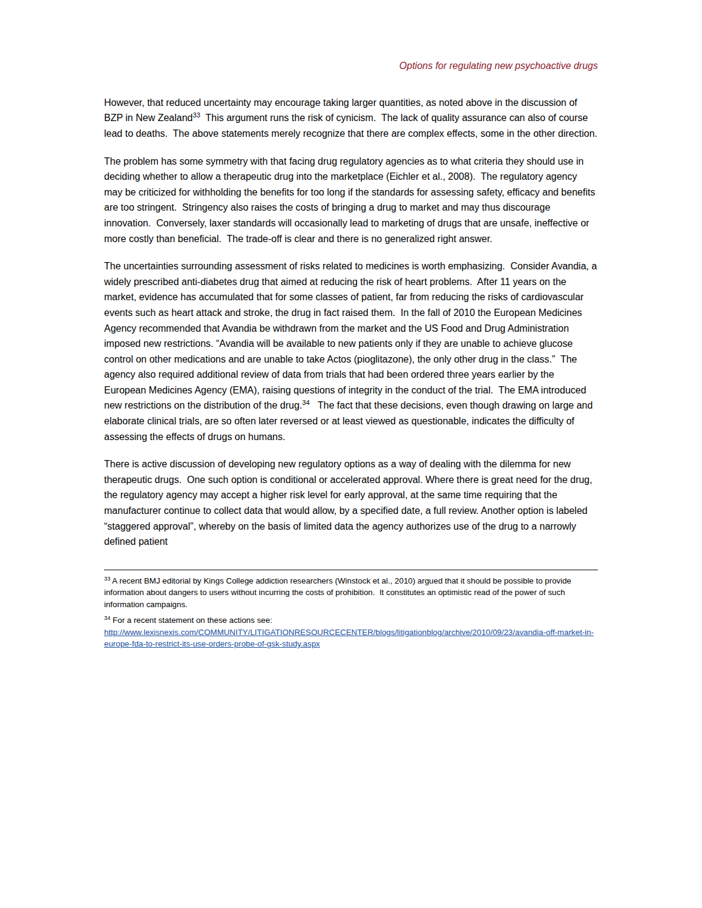Options for regulating new psychoactive drugs
However, that reduced uncertainty may encourage taking larger quantities, as noted above in the discussion of BZP in New Zealand33 This argument runs the risk of cynicism. The lack of quality assurance can also of course lead to deaths. The above statements merely recognize that there are complex effects, some in the other direction.
The problem has some symmetry with that facing drug regulatory agencies as to what criteria they should use in deciding whether to allow a therapeutic drug into the marketplace (Eichler et al., 2008). The regulatory agency may be criticized for withholding the benefits for too long if the standards for assessing safety, efficacy and benefits are too stringent. Stringency also raises the costs of bringing a drug to market and may thus discourage innovation. Conversely, laxer standards will occasionally lead to marketing of drugs that are unsafe, ineffective or more costly than beneficial. The trade-off is clear and there is no generalized right answer.
The uncertainties surrounding assessment of risks related to medicines is worth emphasizing. Consider Avandia, a widely prescribed anti-diabetes drug that aimed at reducing the risk of heart problems. After 11 years on the market, evidence has accumulated that for some classes of patient, far from reducing the risks of cardiovascular events such as heart attack and stroke, the drug in fact raised them. In the fall of 2010 the European Medicines Agency recommended that Avandia be withdrawn from the market and the US Food and Drug Administration imposed new restrictions. “Avandia will be available to new patients only if they are unable to achieve glucose control on other medications and are unable to take Actos (pioglitazone), the only other drug in the class.” The agency also required additional review of data from trials that had been ordered three years earlier by the European Medicines Agency (EMA), raising questions of integrity in the conduct of the trial. The EMA introduced new restrictions on the distribution of the drug.34 The fact that these decisions, even though drawing on large and elaborate clinical trials, are so often later reversed or at least viewed as questionable, indicates the difficulty of assessing the effects of drugs on humans.
There is active discussion of developing new regulatory options as a way of dealing with the dilemma for new therapeutic drugs. One such option is conditional or accelerated approval. Where there is great need for the drug, the regulatory agency may accept a higher risk level for early approval, at the same time requiring that the manufacturer continue to collect data that would allow, by a specified date, a full review. Another option is labeled “staggered approval”, whereby on the basis of limited data the agency authorizes use of the drug to a narrowly defined patient
33 A recent BMJ editorial by Kings College addiction researchers (Winstock et al., 2010) argued that it should be possible to provide information about dangers to users without incurring the costs of prohibition. It constitutes an optimistic read of the power of such information campaigns.
34 For a recent statement on these actions see:
http://www.lexisnexis.com/COMMUNITY/LITIGATIONRESOURCECENTER/blogs/litigationblog/archive/2010/09/23/avandia-off-market-in-europe-fda-to-restrict-its-use-orders-probe-of-gsk-study.aspx